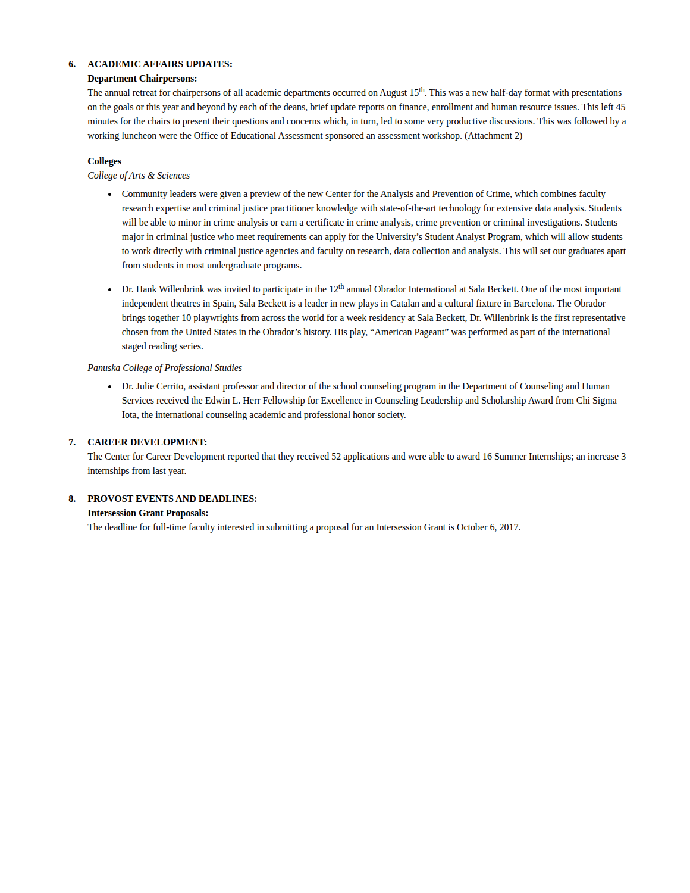Academic Affairs Updates:
Department Chairpersons:
The annual retreat for chairpersons of all academic departments occurred on August 15th. This was a new half-day format with presentations on the goals or this year and beyond by each of the deans, brief update reports on finance, enrollment and human resource issues. This left 45 minutes for the chairs to present their questions and concerns which, in turn, led to some very productive discussions. This was followed by a working luncheon were the Office of Educational Assessment sponsored an assessment workshop. (Attachment 2)
Colleges
College of Arts & Sciences
Community leaders were given a preview of the new Center for the Analysis and Prevention of Crime, which combines faculty research expertise and criminal justice practitioner knowledge with state-of-the-art technology for extensive data analysis. Students will be able to minor in crime analysis or earn a certificate in crime analysis, crime prevention or criminal investigations. Students major in criminal justice who meet requirements can apply for the University’s Student Analyst Program, which will allow students to work directly with criminal justice agencies and faculty on research, data collection and analysis. This will set our graduates apart from students in most undergraduate programs.
Dr. Hank Willenbrink was invited to participate in the 12th annual Obrador International at Sala Beckett. One of the most important independent theatres in Spain, Sala Beckett is a leader in new plays in Catalan and a cultural fixture in Barcelona. The Obrador brings together 10 playwrights from across the world for a week residency at Sala Beckett, Dr. Willenbrink is the first representative chosen from the United States in the Obrador’s history. His play, “American Pageant” was performed as part of the international staged reading series.
Panuska College of Professional Studies
Dr. Julie Cerrito, assistant professor and director of the school counseling program in the Department of Counseling and Human Services received the Edwin L. Herr Fellowship for Excellence in Counseling Leadership and Scholarship Award from Chi Sigma Iota, the international counseling academic and professional honor society.
Career Development:
The Center for Career Development reported that they received 52 applications and were able to award 16 Summer Internships; an increase 3 internships from last year.
Provost Events and Deadlines:
Intersession Grant Proposals:
The deadline for full-time faculty interested in submitting a proposal for an Intersession Grant is October 6, 2017.